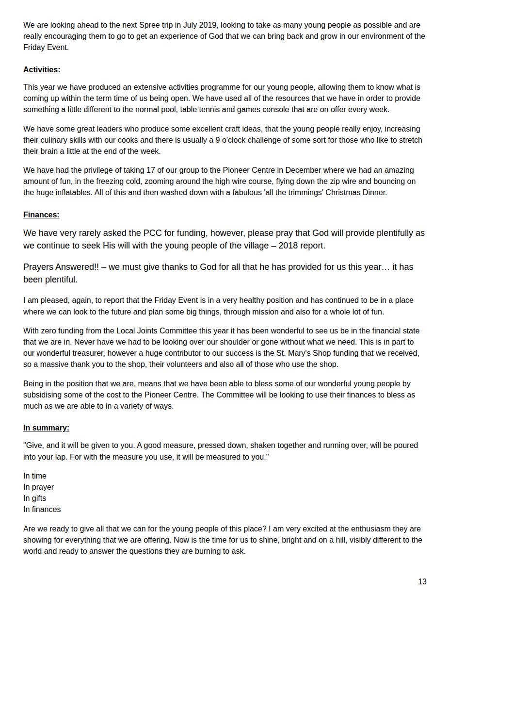We are looking ahead to the next Spree trip in July 2019, looking to take as many young people as possible and are really encouraging them to go to get an experience of God that we can bring back and grow in our environment of the Friday Event.
Activities:
This year we have produced an extensive activities programme for our young people, allowing them to know what is coming up within the term time of us being open. We have used all of the resources that we have in order to provide something a little different to the normal pool, table tennis and games console that are on offer every week.
We have some great leaders who produce some excellent craft ideas, that the young people really enjoy, increasing their culinary skills with our cooks and there is usually a 9 o'clock challenge of some sort for those who like to stretch their brain a little at the end of the week.
We have had the privilege of taking 17 of our group to the Pioneer Centre in December where we had an amazing amount of fun, in the freezing cold, zooming around the high wire course, flying down the zip wire and bouncing on the huge inflatables. All of this and then washed down with a fabulous 'all the trimmings' Christmas Dinner.
Finances:
We have very rarely asked the PCC for funding, however, please pray that God will provide plentifully as we continue to seek His will with the young people of the village – 2018 report.
Prayers Answered!! – we must give thanks to God for all that he has provided for us this year… it has been plentiful.
I am pleased, again, to report that the Friday Event is in a very healthy position and has continued to be in a place where we can look to the future and plan some big things, through mission and also for a whole lot of fun.
With zero funding from the Local Joints Committee this year it has been wonderful to see us be in the financial state that we are in. Never have we had to be looking over our shoulder or gone without what we need. This is in part to our wonderful treasurer, however a huge contributor to our success is the St. Mary's Shop funding that we received, so a massive thank you to the shop, their volunteers and also all of those who use the shop.
Being in the position that we are, means that we have been able to bless some of our wonderful young people by subsidising some of the cost to the Pioneer Centre. The Committee will be looking to use their finances to bless as much as we are able to in a variety of ways.
In summary:
"Give, and it will be given to you. A good measure, pressed down, shaken together and running over, will be poured into your lap. For with the measure you use, it will be measured to you."
In time
In prayer
In gifts
In finances
Are we ready to give all that we can for the young people of this place? I am very excited at the enthusiasm they are showing for everything that we are offering. Now is the time for us to shine, bright and on a hill, visibly different to the world and ready to answer the questions they are burning to ask.
13